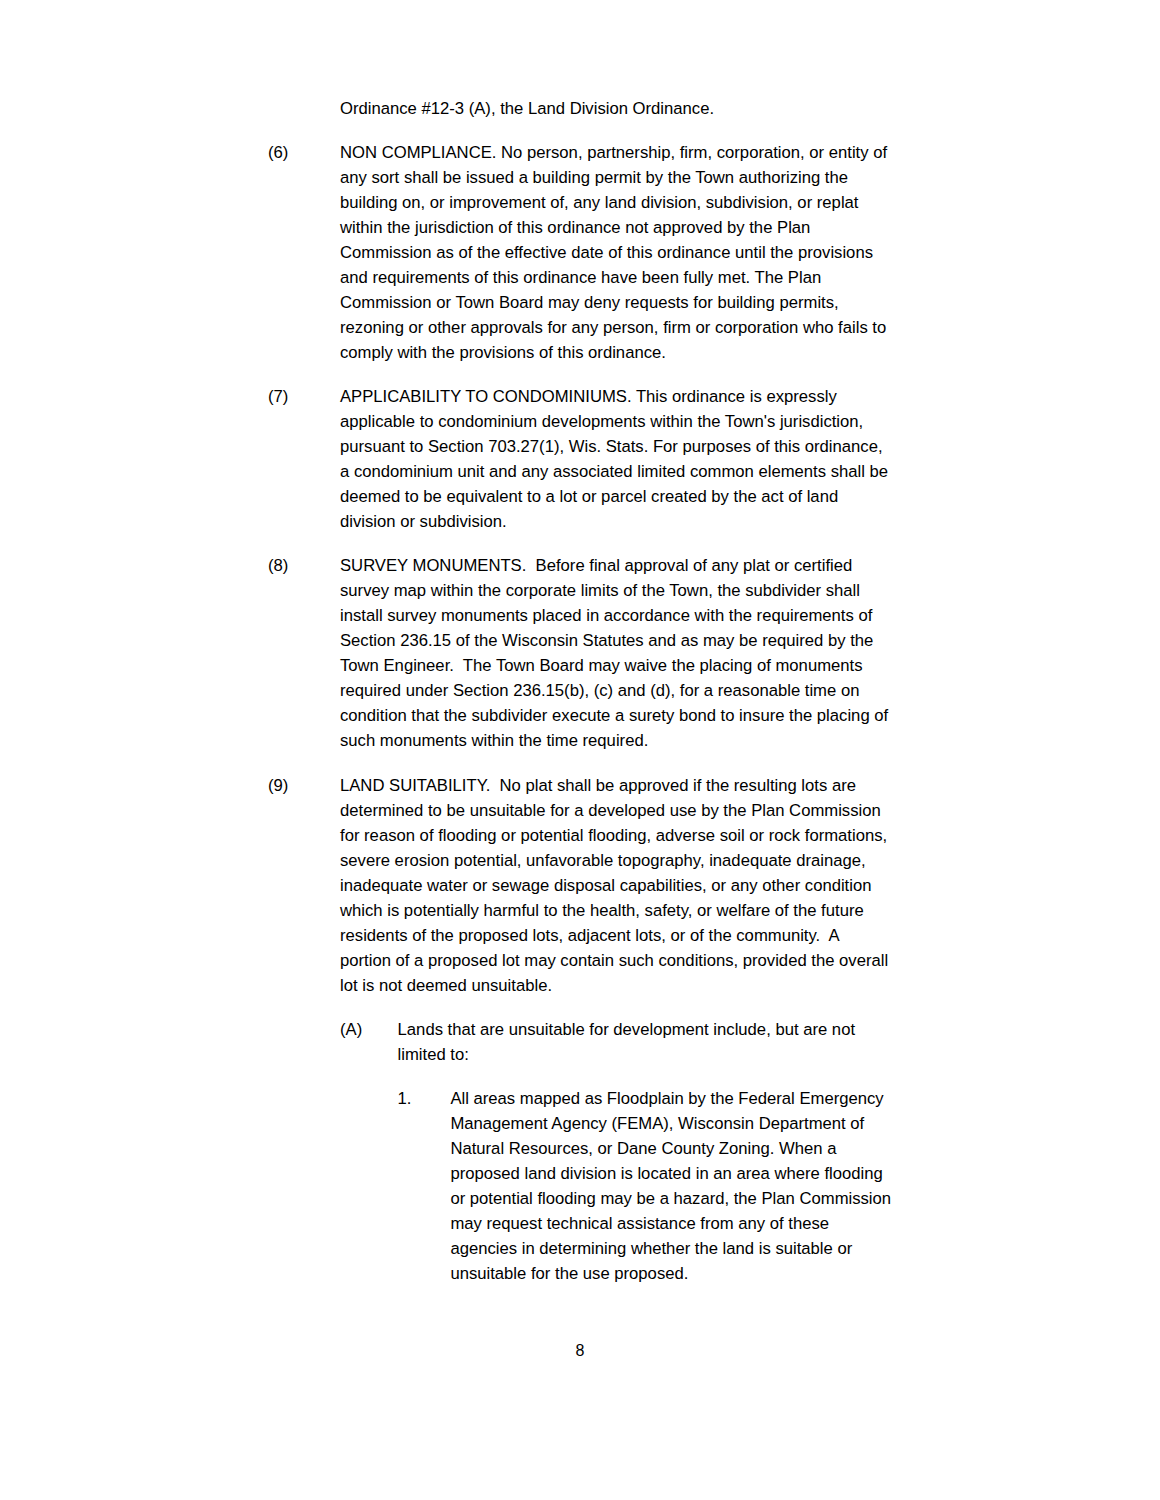Ordinance #12-3 (A), the Land Division Ordinance.
(6)
NON COMPLIANCE. No person, partnership, firm, corporation, or entity of any sort shall be issued a building permit by the Town authorizing the building on, or improvement of, any land division, subdivision, or replat within the jurisdiction of this ordinance not approved by the Plan Commission as of the effective date of this ordinance until the provisions and requirements of this ordinance have been fully met. The Plan Commission or Town Board may deny requests for building permits, rezoning or other approvals for any person, firm or corporation who fails to comply with the provisions of this ordinance.
(7)
APPLICABILITY TO CONDOMINIUMS. This ordinance is expressly applicable to condominium developments within the Town's jurisdiction, pursuant to Section 703.27(1), Wis. Stats. For purposes of this ordinance, a condominium unit and any associated limited common elements shall be deemed to be equivalent to a lot or parcel created by the act of land division or subdivision.
(8)
SURVEY MONUMENTS. Before final approval of any plat or certified survey map within the corporate limits of the Town, the subdivider shall install survey monuments placed in accordance with the requirements of Section 236.15 of the Wisconsin Statutes and as may be required by the Town Engineer. The Town Board may waive the placing of monuments required under Section 236.15(b), (c) and (d), for a reasonable time on condition that the subdivider execute a surety bond to insure the placing of such monuments within the time required.
(9)
LAND SUITABILITY. No plat shall be approved if the resulting lots are determined to be unsuitable for a developed use by the Plan Commission for reason of flooding or potential flooding, adverse soil or rock formations, severe erosion potential, unfavorable topography, inadequate drainage, inadequate water or sewage disposal capabilities, or any other condition which is potentially harmful to the health, safety, or welfare of the future residents of the proposed lots, adjacent lots, or of the community. A portion of a proposed lot may contain such conditions, provided the overall lot is not deemed unsuitable.
(A)
Lands that are unsuitable for development include, but are not limited to:
1.
All areas mapped as Floodplain by the Federal Emergency Management Agency (FEMA), Wisconsin Department of Natural Resources, or Dane County Zoning. When a proposed land division is located in an area where flooding or potential flooding may be a hazard, the Plan Commission may request technical assistance from any of these agencies in determining whether the land is suitable or unsuitable for the use proposed.
8